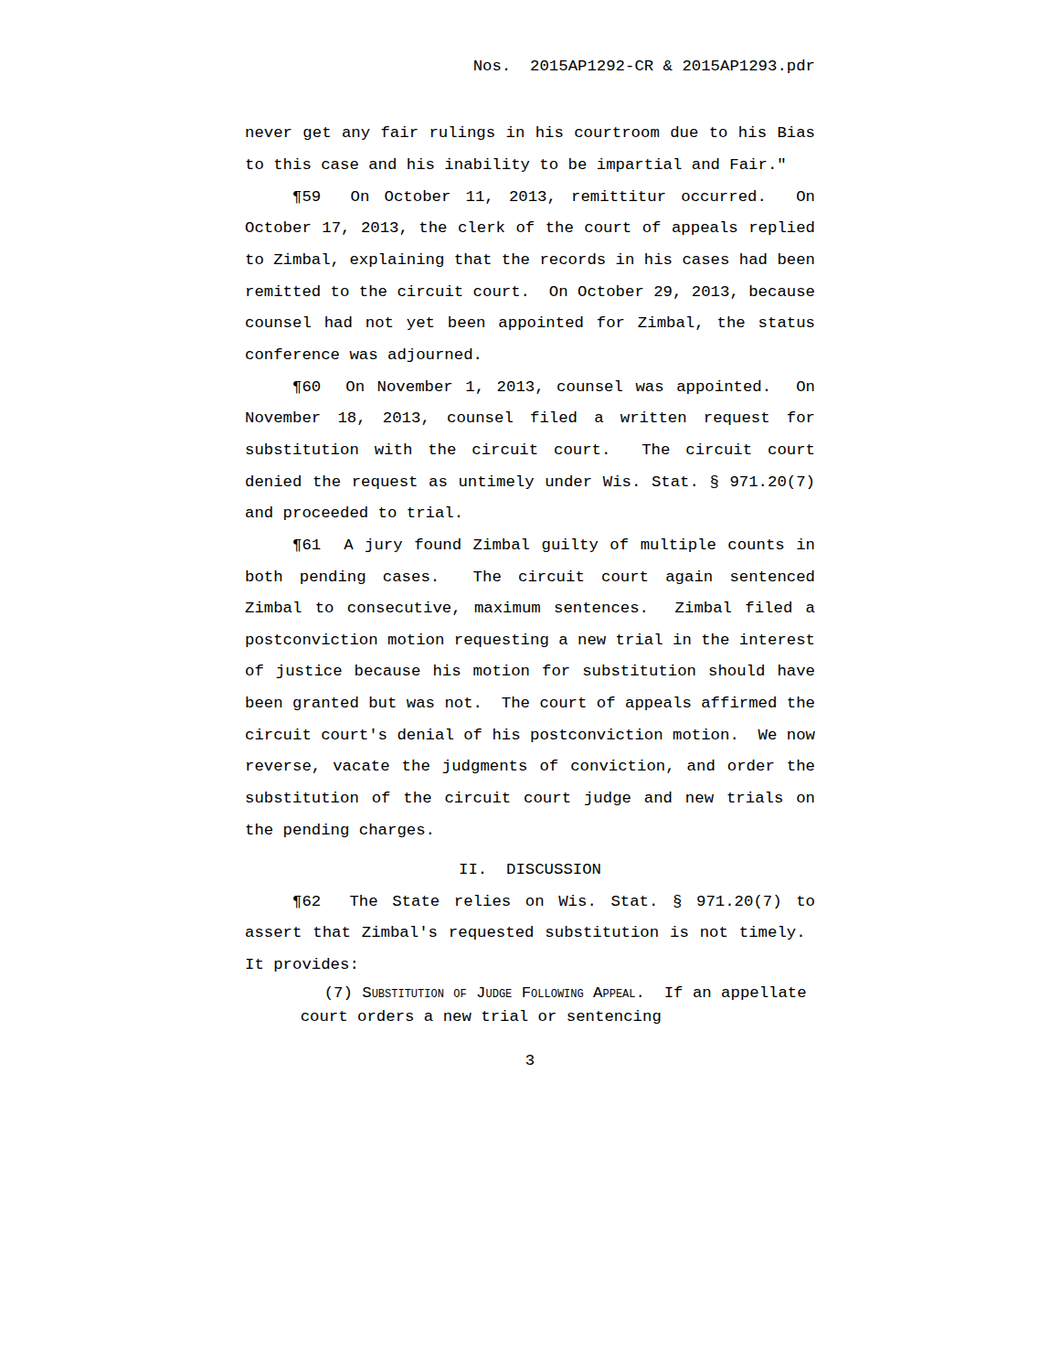Nos. 2015AP1292-CR & 2015AP1293.pdr
never get any fair rulings in his courtroom due to his Bias to this case and his inability to be impartial and Fair."
¶59 On October 11, 2013, remittitur occurred. On October 17, 2013, the clerk of the court of appeals replied to Zimbal, explaining that the records in his cases had been remitted to the circuit court. On October 29, 2013, because counsel had not yet been appointed for Zimbal, the status conference was adjourned.
¶60 On November 1, 2013, counsel was appointed. On November 18, 2013, counsel filed a written request for substitution with the circuit court. The circuit court denied the request as untimely under Wis. Stat. § 971.20(7) and proceeded to trial.
¶61 A jury found Zimbal guilty of multiple counts in both pending cases. The circuit court again sentenced Zimbal to consecutive, maximum sentences. Zimbal filed a postconviction motion requesting a new trial in the interest of justice because his motion for substitution should have been granted but was not. The court of appeals affirmed the circuit court's denial of his postconviction motion. We now reverse, vacate the judgments of conviction, and order the substitution of the circuit court judge and new trials on the pending charges.
II. DISCUSSION
¶62 The State relies on Wis. Stat. § 971.20(7) to assert that Zimbal's requested substitution is not timely. It provides:
(7) Substitution of Judge Following Appeal. If an appellate court orders a new trial or sentencing
3